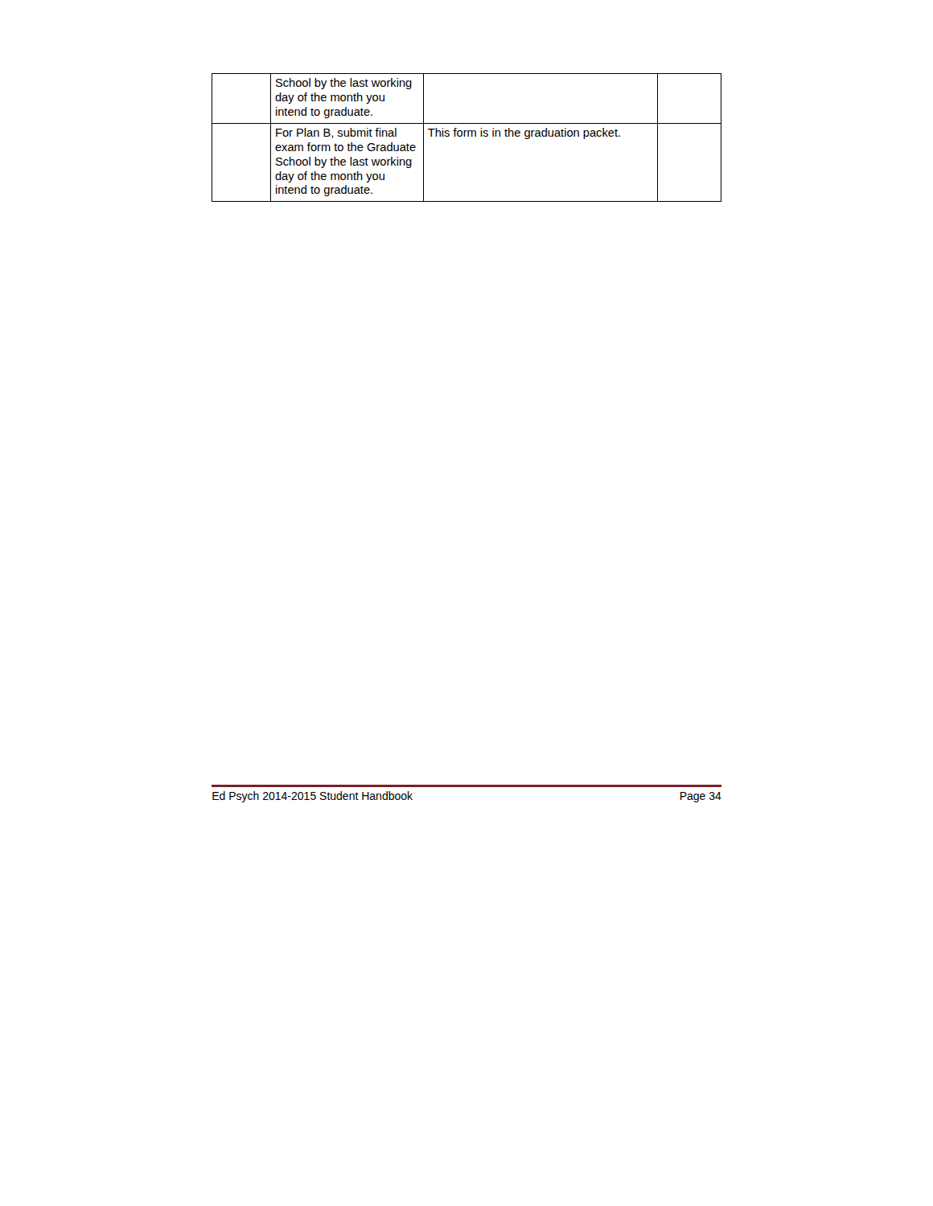| | School by the last working day of the month you intend to graduate. | | |
| | For Plan B, submit final exam form to the Graduate School by the last working day of the month you intend to graduate. | This form is in the graduation packet. | |
Ed Psych 2014-2015 Student Handbook
Page 34